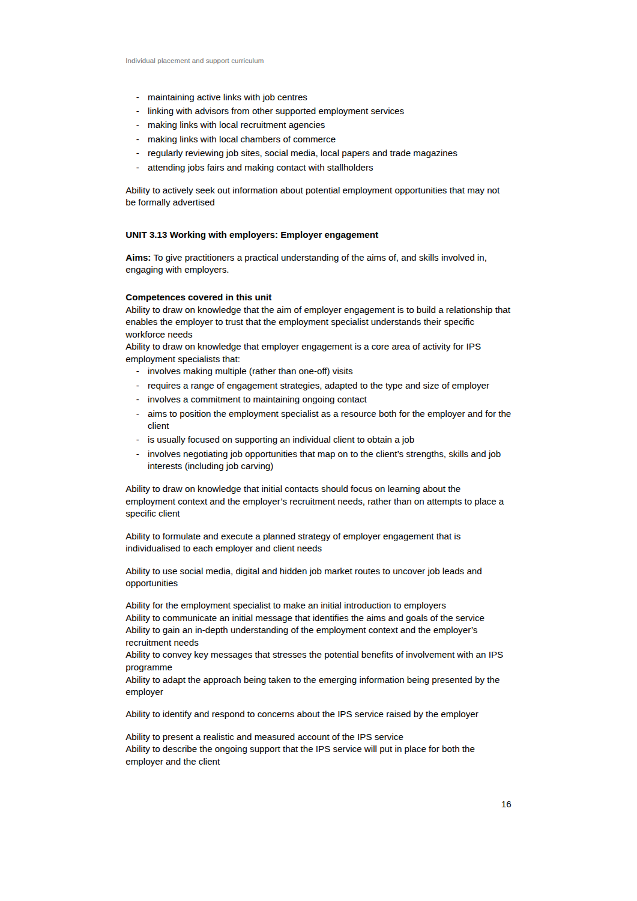Individual placement and support curriculum
maintaining active links with job centres
linking with advisors from other supported employment services
making links with local recruitment agencies
making links with local chambers of commerce
regularly reviewing job sites, social media, local papers and trade magazines
attending jobs fairs and making contact with stallholders
Ability to actively seek out information about potential employment opportunities that may not be formally advertised
UNIT 3.13 Working with employers: Employer engagement
Aims: To give practitioners a practical understanding of the aims of, and skills involved in, engaging with employers.
Competences covered in this unit
Ability to draw on knowledge that the aim of employer engagement is to build a relationship that enables the employer to trust that the employment specialist understands their specific workforce needs
Ability to draw on knowledge that employer engagement is a core area of activity for IPS employment specialists that:
involves making multiple (rather than one-off) visits
requires a range of engagement strategies, adapted to the type and size of employer
involves a commitment to maintaining ongoing contact
aims to position the employment specialist as a resource both for the employer and for the client
is usually focused on supporting an individual client to obtain a job
involves negotiating job opportunities that map on to the client’s strengths, skills and job interests (including job carving)
Ability to draw on knowledge that initial contacts should focus on learning about the employment context and the employer’s recruitment needs, rather than on attempts to place a specific client
Ability to formulate and execute a planned strategy of employer engagement that is individualised to each employer and client needs
Ability to use social media, digital and hidden job market routes to uncover job leads and opportunities
Ability for the employment specialist to make an initial introduction to employers
Ability to communicate an initial message that identifies the aims and goals of the service
Ability to gain an in-depth understanding of the employment context and the employer’s recruitment needs
Ability to convey key messages that stresses the potential benefits of involvement with an IPS programme
Ability to adapt the approach being taken to the emerging information being presented by the employer
Ability to identify and respond to concerns about the IPS service raised by the employer
Ability to present a realistic and measured account of the IPS service
Ability to describe the ongoing support that the IPS service will put in place for both the employer and the client
16